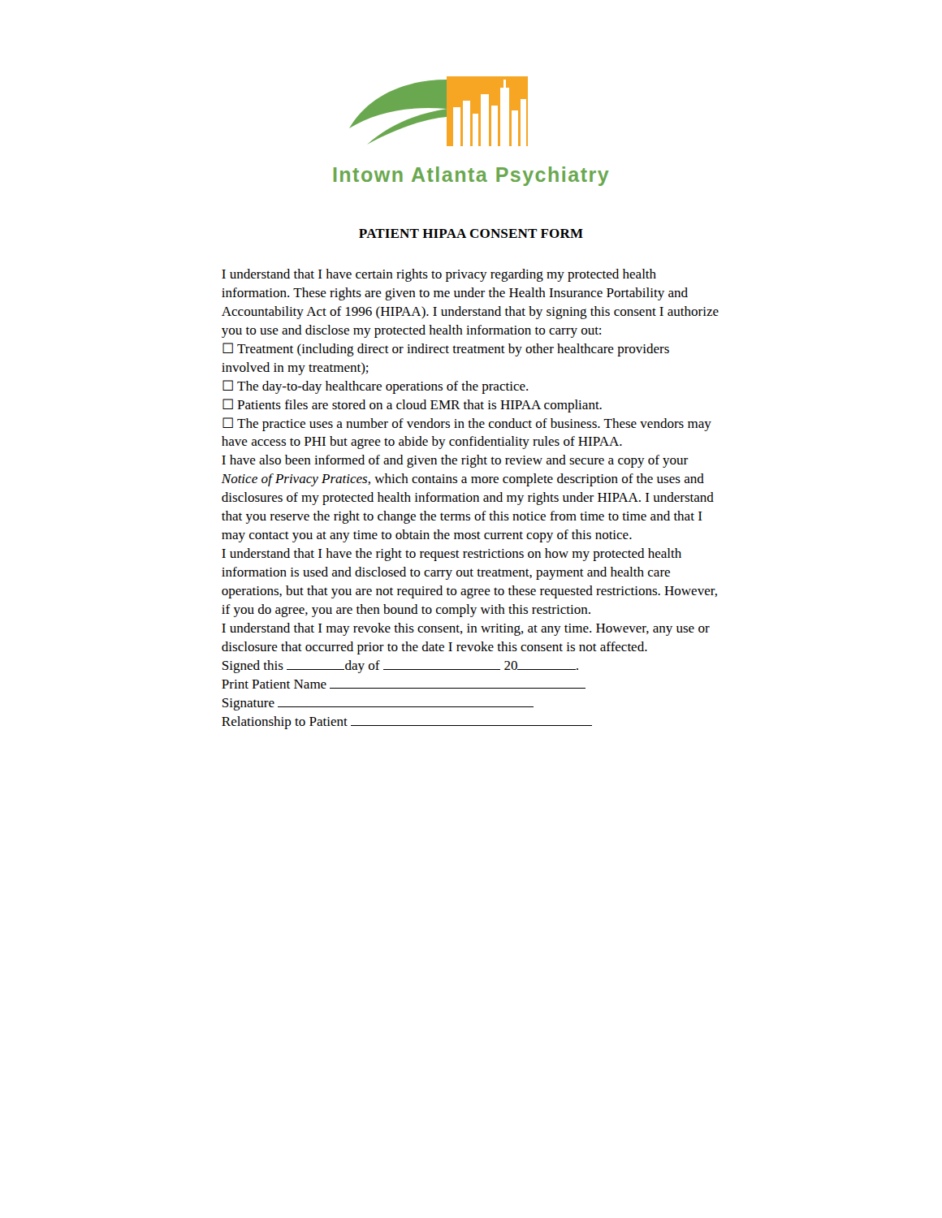Intown Atlanta Psychiatry
PATIENT HIPAA CONSENT FORM
I understand that I have certain rights to privacy regarding my protected health information. These rights are given to me under the Health Insurance Portability and Accountability Act of 1996 (HIPAA). I understand that by signing this consent I authorize you to use and disclose my protected health information to carry out:
Treatment (including direct or indirect treatment by other healthcare providers involved in my treatment);
The day-to-day healthcare operations of the practice.
Patients files are stored on a cloud EMR that is HIPAA compliant.
The practice uses a number of vendors in the conduct of business. These vendors may have access to PHI but agree to abide by confidentiality rules of HIPAA.
I have also been informed of and given the right to review and secure a copy of your Notice of Privacy Pratices, which contains a more complete description of the uses and disclosures of my protected health information and my rights under HIPAA. I understand that you reserve the right to change the terms of this notice from time to time and that I may contact you at any time to obtain the most current copy of this notice.
I understand that I have the right to request restrictions on how my protected health information is used and disclosed to carry out treatment, payment and health care operations, but that you are not required to agree to these requested restrictions. However, if you do agree, you are then bound to comply with this restriction.
I understand that I may revoke this consent, in writing, at any time. However, any use or disclosure that occurred prior to the date I revoke this consent is not affected.
Signed this day of 20 .
Print Patient Name
Signature
Relationship to Patient